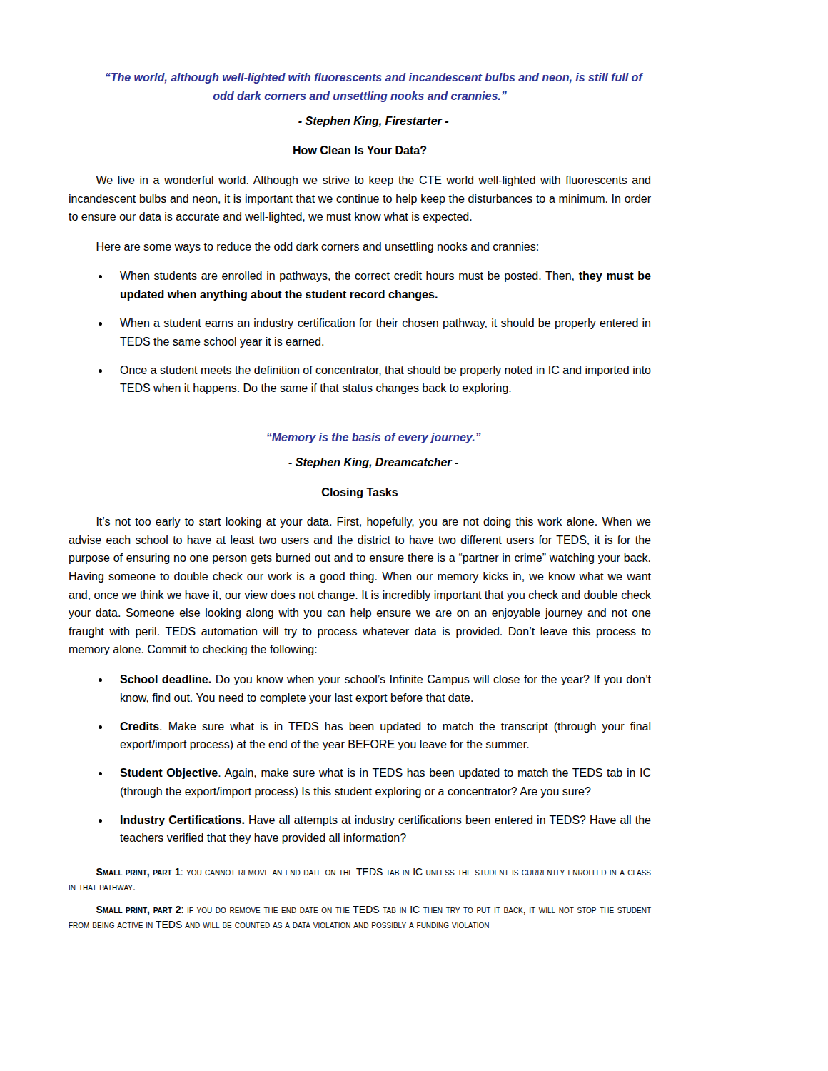“The world, although well-lighted with fluorescents and incandescent bulbs and neon, is still full of odd dark corners and unsettling nooks and crannies.”
- Stephen King, Firestarter -
How Clean Is Your Data?
We live in a wonderful world. Although we strive to keep the CTE world well-lighted with fluorescents and incandescent bulbs and neon, it is important that we continue to help keep the disturbances to a minimum. In order to ensure our data is accurate and well-lighted, we must know what is expected.
Here are some ways to reduce the odd dark corners and unsettling nooks and crannies:
When students are enrolled in pathways, the correct credit hours must be posted. Then, they must be updated when anything about the student record changes.
When a student earns an industry certification for their chosen pathway, it should be properly entered in TEDS the same school year it is earned.
Once a student meets the definition of concentrator, that should be properly noted in IC and imported into TEDS when it happens. Do the same if that status changes back to exploring.
“Memory is the basis of every journey.”
- Stephen King, Dreamcatcher -
Closing Tasks
It’s not too early to start looking at your data. First, hopefully, you are not doing this work alone. When we advise each school to have at least two users and the district to have two different users for TEDS, it is for the purpose of ensuring no one person gets burned out and to ensure there is a “partner in crime” watching your back. Having someone to double check our work is a good thing. When our memory kicks in, we know what we want and, once we think we have it, our view does not change. It is incredibly important that you check and double check your data. Someone else looking along with you can help ensure we are on an enjoyable journey and not one fraught with peril. TEDS automation will try to process whatever data is provided. Don’t leave this process to memory alone. Commit to checking the following:
School deadline. Do you know when your school’s Infinite Campus will close for the year? If you don’t know, find out. You need to complete your last export before that date.
Credits. Make sure what is in TEDS has been updated to match the transcript (through your final export/import process) at the end of the year BEFORE you leave for the summer.
Student Objective. Again, make sure what is in TEDS has been updated to match the TEDS tab in IC (through the export/import process) Is this student exploring or a concentrator? Are you sure?
Industry Certifications. Have all attempts at industry certifications been entered in TEDS? Have all the teachers verified that they have provided all information?
Small print, part 1: you cannot remove an end date on the TEDS tab in IC unless the student is currently enrolled in a class in that pathway.
Small print, part 2: if you do remove the end date on the TEDS tab in IC then try to put it back, it will not stop the student from being active in TEDS and will be counted as a data violation and possibly a funding violation